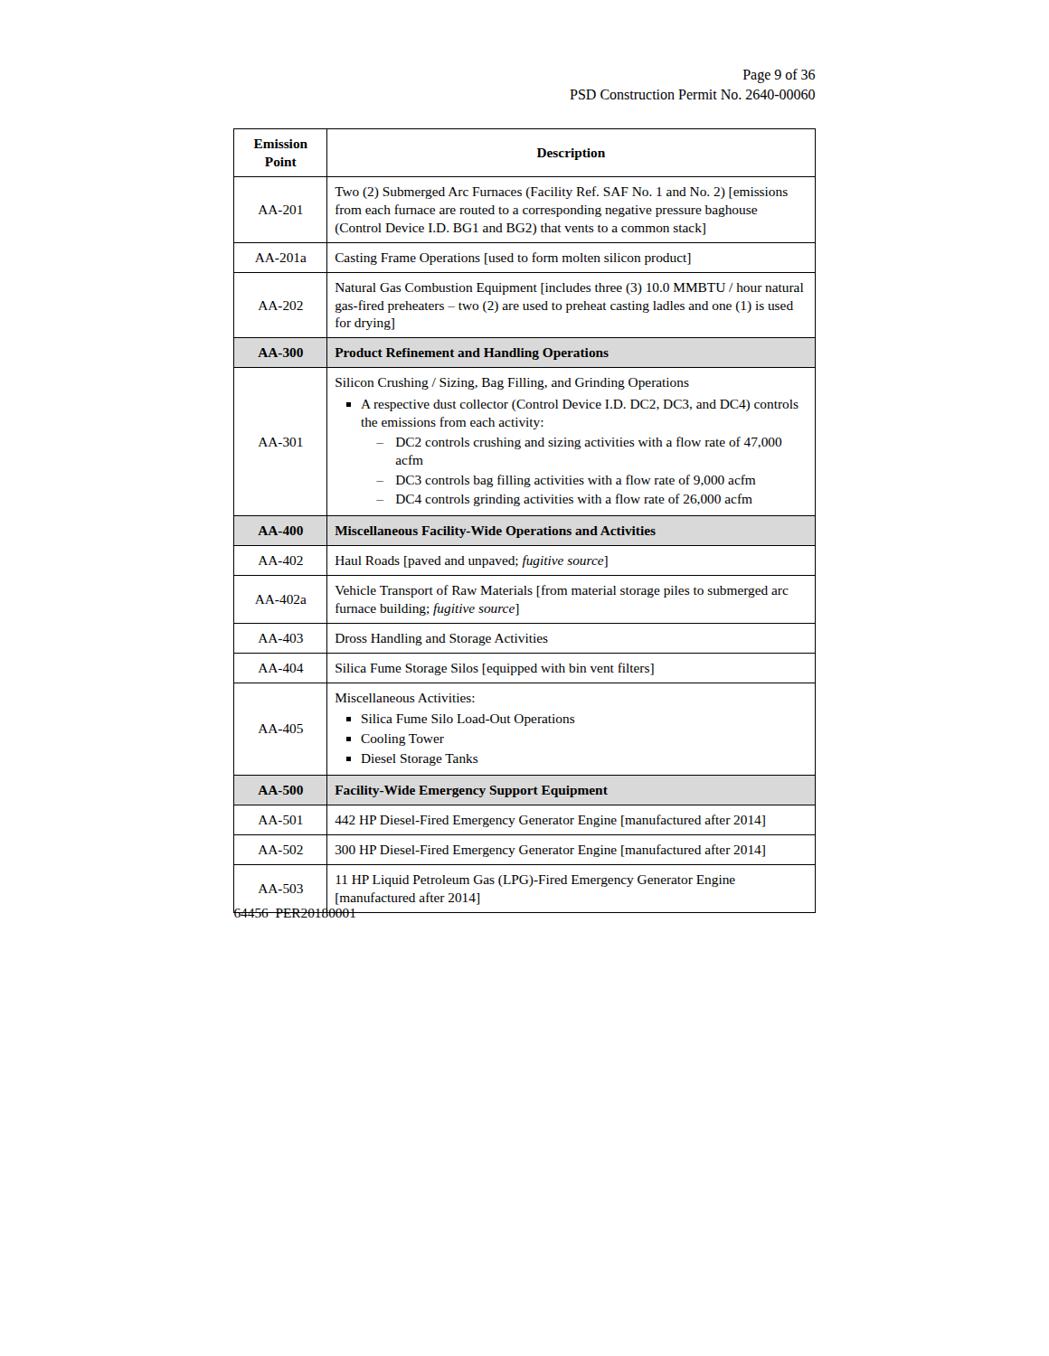Page 9 of 36
PSD Construction Permit No. 2640-00060
| Emission Point | Description |
| --- | --- |
| AA-201 | Two (2) Submerged Arc Furnaces (Facility Ref. SAF No. 1 and No. 2) [emissions from each furnace are routed to a corresponding negative pressure baghouse (Control Device I.D. BG1 and BG2) that vents to a common stack] |
| AA-201a | Casting Frame Operations [used to form molten silicon product] |
| AA-202 | Natural Gas Combustion Equipment [includes three (3) 10.0 MMBTU / hour natural gas-fired preheaters – two (2) are used to preheat casting ladles and one (1) is used for drying] |
| AA-300 | Product Refinement and Handling Operations |
| AA-301 | Silicon Crushing / Sizing, Bag Filling, and Grinding Operations A respective dust collector (Control Device I.D. DC2, DC3, and DC4) controls the emissions from each activity: DC2 controls crushing and sizing activities with a flow rate of 47,000 acfm DC3 controls bag filling activities with a flow rate of 9,000 acfm DC4 controls grinding activities with a flow rate of 26,000 acfm |
| AA-400 | Miscellaneous Facility-Wide Operations and Activities |
| AA-402 | Haul Roads [paved and unpaved; fugitive source ] |
| AA-402a | Vehicle Transport of Raw Materials [from material storage piles to submerged arc furnace building; fugitive source ] |
| AA-403 | Dross Handling and Storage Activities |
| AA-404 | Silica Fume Storage Silos [equipped with bin vent filters] |
| AA-405 | Miscellaneous Activities: Silica Fume Silo Load-Out Operations Cooling Tower Diesel Storage Tanks |
| AA-500 | Facility-Wide Emergency Support Equipment |
| AA-501 | 442 HP Diesel-Fired Emergency Generator Engine [manufactured after 2014] |
| AA-502 | 300 HP Diesel-Fired Emergency Generator Engine [manufactured after 2014] |
| AA-503 | 11 HP Liquid Petroleum Gas (LPG)-Fired Emergency Generator Engine [manufactured after 2014] |
64456 PER20180001